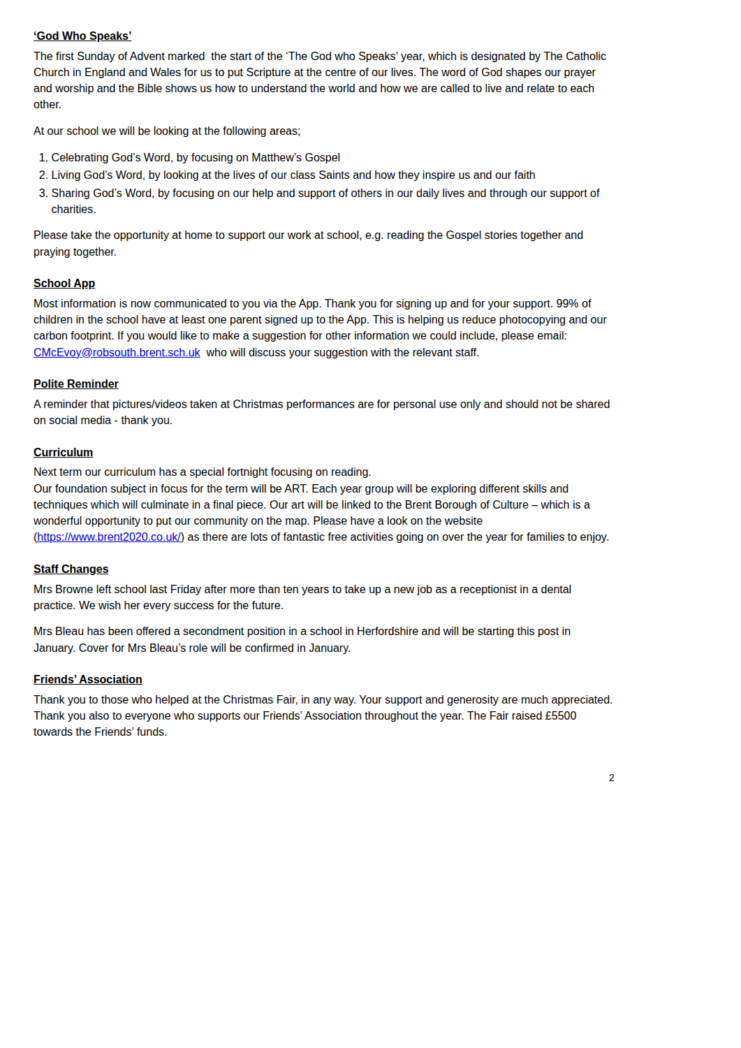‘God Who Speaks’
The first Sunday of Advent marked the start of the ‘The God who Speaks’ year, which is designated by The Catholic Church in England and Wales for us to put Scripture at the centre of our lives. The word of God shapes our prayer and worship and the Bible shows us how to understand the world and how we are called to live and relate to each other.
At our school we will be looking at the following areas;
Celebrating God’s Word, by focusing on Matthew’s Gospel
Living God’s Word, by looking at the lives of our class Saints and how they inspire us and our faith
Sharing God’s Word, by focusing on our help and support of others in our daily lives and through our support of charities.
Please take the opportunity at home to support our work at school, e.g. reading the Gospel stories together and praying together.
School App
Most information is now communicated to you via the App. Thank you for signing up and for your support. 99% of children in the school have at least one parent signed up to the App. This is helping us reduce photocopying and our carbon footprint. If you would like to make a suggestion for other information we could include, please email: CMcEvoy@robsouth.brent.sch.uk who will discuss your suggestion with the relevant staff.
Polite Reminder
A reminder that pictures/videos taken at Christmas performances are for personal use only and should not be shared on social media - thank you.
Curriculum
Next term our curriculum has a special fortnight focusing on reading.
Our foundation subject in focus for the term will be ART. Each year group will be exploring different skills and techniques which will culminate in a final piece. Our art will be linked to the Brent Borough of Culture – which is a wonderful opportunity to put our community on the map. Please have a look on the website (https://www.brent2020.co.uk/) as there are lots of fantastic free activities going on over the year for families to enjoy.
Staff Changes
Mrs Browne left school last Friday after more than ten years to take up a new job as a receptionist in a dental practice. We wish her every success for the future.
Mrs Bleau has been offered a secondment position in a school in Herfordshire and will be starting this post in January. Cover for Mrs Bleau’s role will be confirmed in January.
Friends’ Association
Thank you to those who helped at the Christmas Fair, in any way. Your support and generosity are much appreciated. Thank you also to everyone who supports our Friends’ Association throughout the year. The Fair raised £5500 towards the Friends’ funds.
2